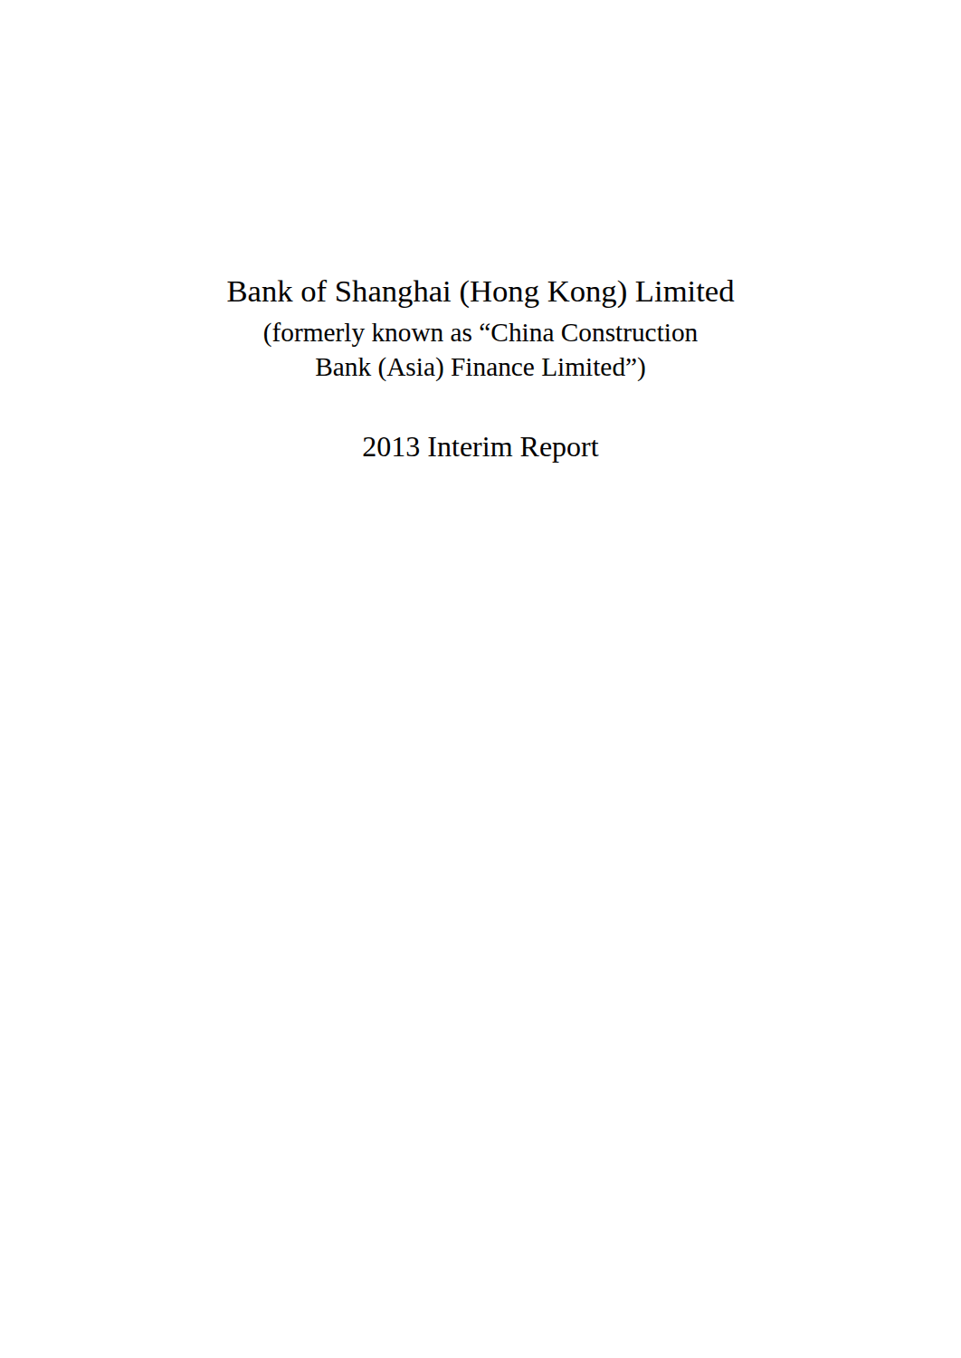Bank of Shanghai (Hong Kong) Limited
(formerly known as “China Construction
Bank (Asia) Finance Limited”)
2013 Interim Report